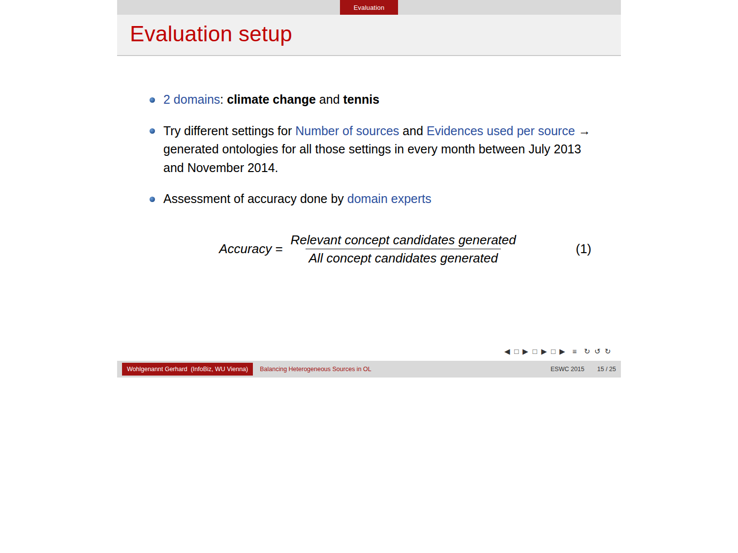Evaluation
Evaluation setup
2 domains: climate change and tennis
Try different settings for Number of sources and Evidences used per source → generated ontologies for all those settings in every month between July 2013 and November 2014.
Assessment of accuracy done by domain experts
Accuracy = Relevant concept candidates generated All concept candidates generated
(1)
◀ □ ▶ □ ▶ □ ▶ ≡ ↻ ↺ ↻
Wohlgenannt Gerhard (InfoBiz, WU Vienna)
Balancing Heterogeneous Sources in OL
ESWC 201515 / 25